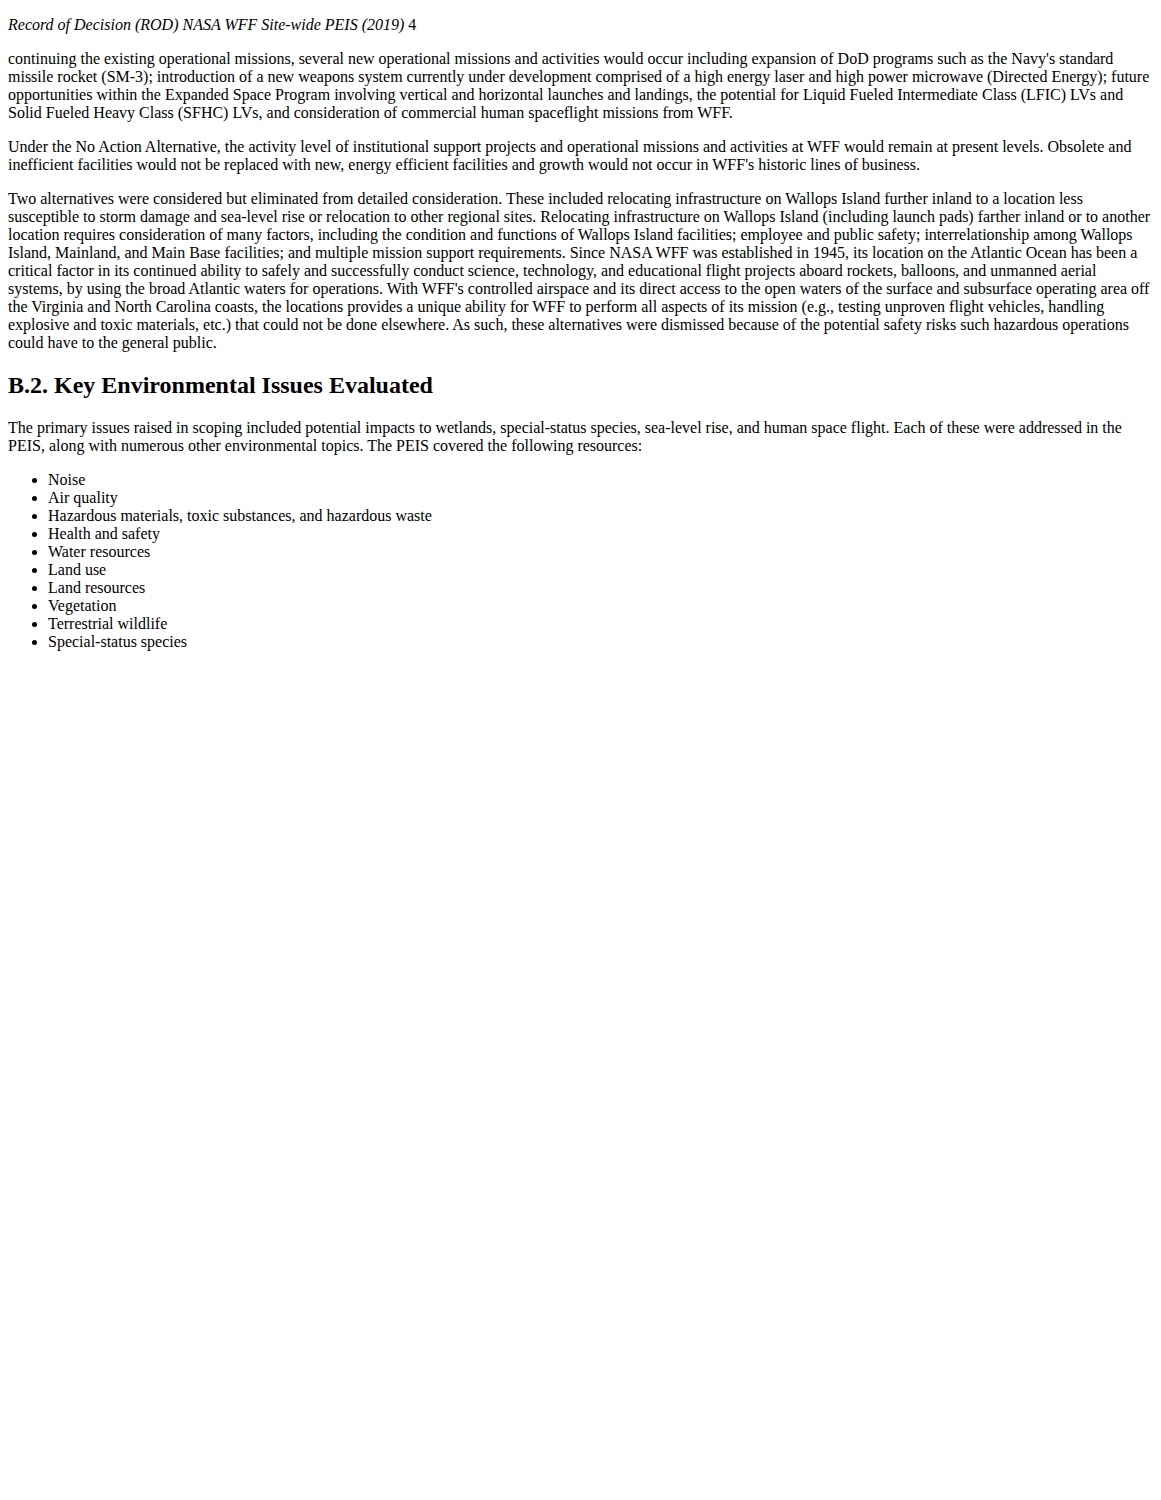Record of Decision (ROD) NASA WFF Site-wide PEIS (2019) 4
continuing the existing operational missions, several new operational missions and activities would occur including expansion of DoD programs such as the Navy's standard missile rocket (SM-3); introduction of a new weapons system currently under development comprised of a high energy laser and high power microwave (Directed Energy); future opportunities within the Expanded Space Program involving vertical and horizontal launches and landings, the potential for Liquid Fueled Intermediate Class (LFIC) LVs and Solid Fueled Heavy Class (SFHC) LVs, and consideration of commercial human spaceflight missions from WFF.
Under the No Action Alternative, the activity level of institutional support projects and operational missions and activities at WFF would remain at present levels. Obsolete and inefficient facilities would not be replaced with new, energy efficient facilities and growth would not occur in WFF's historic lines of business.
Two alternatives were considered but eliminated from detailed consideration. These included relocating infrastructure on Wallops Island further inland to a location less susceptible to storm damage and sea-level rise or relocation to other regional sites. Relocating infrastructure on Wallops Island (including launch pads) farther inland or to another location requires consideration of many factors, including the condition and functions of Wallops Island facilities; employee and public safety; interrelationship among Wallops Island, Mainland, and Main Base facilities; and multiple mission support requirements. Since NASA WFF was established in 1945, its location on the Atlantic Ocean has been a critical factor in its continued ability to safely and successfully conduct science, technology, and educational flight projects aboard rockets, balloons, and unmanned aerial systems, by using the broad Atlantic waters for operations. With WFF's controlled airspace and its direct access to the open waters of the surface and subsurface operating area off the Virginia and North Carolina coasts, the locations provides a unique ability for WFF to perform all aspects of its mission (e.g., testing unproven flight vehicles, handling explosive and toxic materials, etc.) that could not be done elsewhere. As such, these alternatives were dismissed because of the potential safety risks such hazardous operations could have to the general public.
B.2. Key Environmental Issues Evaluated
The primary issues raised in scoping included potential impacts to wetlands, special-status species, sea-level rise, and human space flight. Each of these were addressed in the PEIS, along with numerous other environmental topics. The PEIS covered the following resources:
Noise
Air quality
Hazardous materials, toxic substances, and hazardous waste
Health and safety
Water resources
Land use
Land resources
Vegetation
Terrestrial wildlife
Special-status species